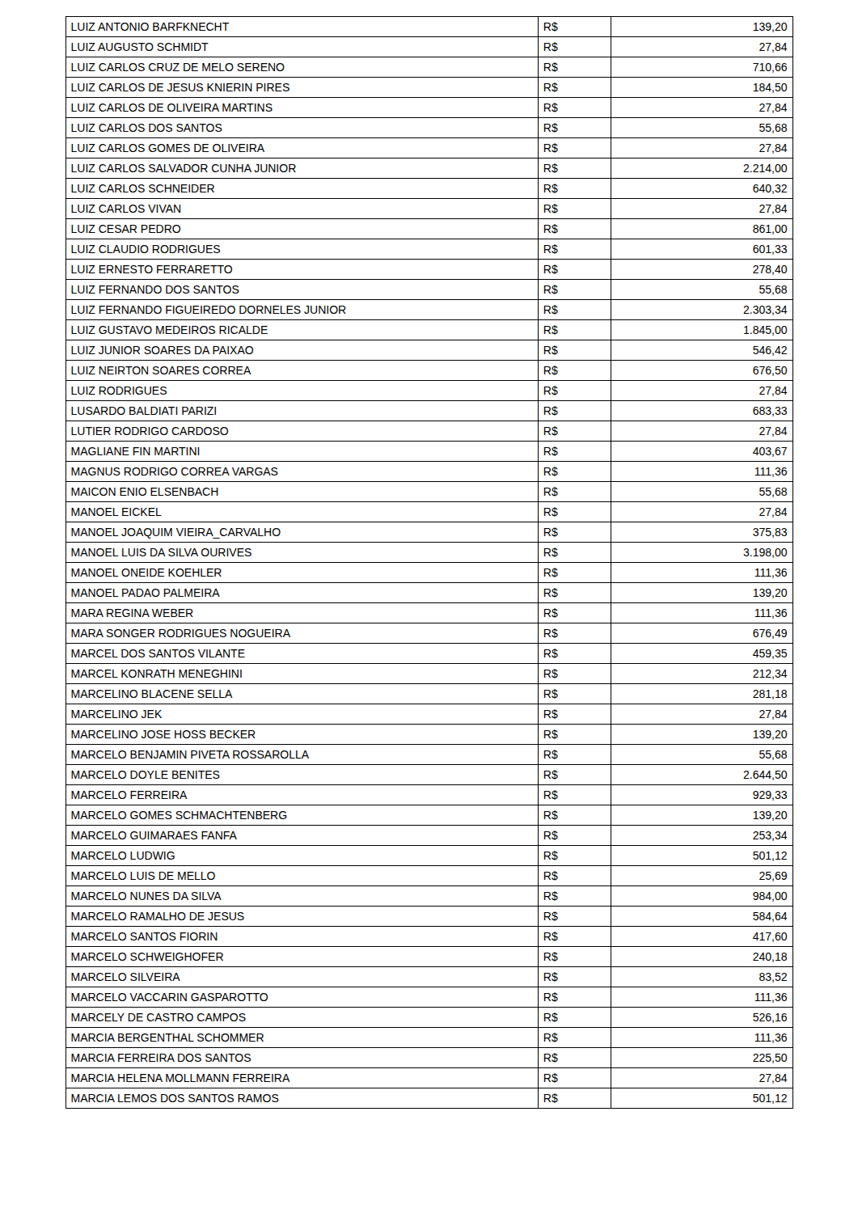| LUIZ ANTONIO BARFKNECHT | R$ | 139,20 |
| LUIZ AUGUSTO SCHMIDT | R$ | 27,84 |
| LUIZ CARLOS CRUZ DE MELO SERENO | R$ | 710,66 |
| LUIZ CARLOS DE JESUS KNIERIN PIRES | R$ | 184,50 |
| LUIZ CARLOS DE OLIVEIRA MARTINS | R$ | 27,84 |
| LUIZ CARLOS DOS SANTOS | R$ | 55,68 |
| LUIZ CARLOS GOMES DE OLIVEIRA | R$ | 27,84 |
| LUIZ CARLOS SALVADOR CUNHA JUNIOR | R$ | 2.214,00 |
| LUIZ CARLOS SCHNEIDER | R$ | 640,32 |
| LUIZ CARLOS VIVAN | R$ | 27,84 |
| LUIZ CESAR PEDRO | R$ | 861,00 |
| LUIZ CLAUDIO RODRIGUES | R$ | 601,33 |
| LUIZ ERNESTO FERRARETTO | R$ | 278,40 |
| LUIZ FERNANDO DOS SANTOS | R$ | 55,68 |
| LUIZ FERNANDO FIGUEIREDO DORNELES JUNIOR | R$ | 2.303,34 |
| LUIZ GUSTAVO MEDEIROS RICALDE | R$ | 1.845,00 |
| LUIZ JUNIOR SOARES DA PAIXAO | R$ | 546,42 |
| LUIZ NEIRTON SOARES CORREA | R$ | 676,50 |
| LUIZ RODRIGUES | R$ | 27,84 |
| LUSARDO BALDIATI PARIZI | R$ | 683,33 |
| LUTIER RODRIGO CARDOSO | R$ | 27,84 |
| MAGLIANE FIN MARTINI | R$ | 403,67 |
| MAGNUS RODRIGO CORREA VARGAS | R$ | 111,36 |
| MAICON ENIO ELSENBACH | R$ | 55,68 |
| MANOEL EICKEL | R$ | 27,84 |
| MANOEL JOAQUIM VIEIRA_CARVALHO | R$ | 375,83 |
| MANOEL LUIS DA SILVA OURIVES | R$ | 3.198,00 |
| MANOEL ONEIDE KOEHLER | R$ | 111,36 |
| MANOEL PADAO PALMEIRA | R$ | 139,20 |
| MARA REGINA WEBER | R$ | 111,36 |
| MARA SONGER RODRIGUES NOGUEIRA | R$ | 676,49 |
| MARCEL DOS SANTOS VILANTE | R$ | 459,35 |
| MARCEL KONRATH MENEGHINI | R$ | 212,34 |
| MARCELINO BLACENE SELLA | R$ | 281,18 |
| MARCELINO JEK | R$ | 27,84 |
| MARCELINO JOSE HOSS BECKER | R$ | 139,20 |
| MARCELO BENJAMIN PIVETA ROSSAROLLA | R$ | 55,68 |
| MARCELO DOYLE BENITES | R$ | 2.644,50 |
| MARCELO FERREIRA | R$ | 929,33 |
| MARCELO GOMES SCHMACHTENBERG | R$ | 139,20 |
| MARCELO GUIMARAES FANFA | R$ | 253,34 |
| MARCELO LUDWIG | R$ | 501,12 |
| MARCELO LUIS DE MELLO | R$ | 25,69 |
| MARCELO NUNES DA SILVA | R$ | 984,00 |
| MARCELO RAMALHO DE JESUS | R$ | 584,64 |
| MARCELO SANTOS FIORIN | R$ | 417,60 |
| MARCELO SCHWEIGHOFER | R$ | 240,18 |
| MARCELO SILVEIRA | R$ | 83,52 |
| MARCELO VACCARIN GASPAROTTO | R$ | 111,36 |
| MARCELY DE CASTRO CAMPOS | R$ | 526,16 |
| MARCIA BERGENTHAL SCHOMMER | R$ | 111,36 |
| MARCIA FERREIRA DOS SANTOS | R$ | 225,50 |
| MARCIA HELENA MOLLMANN FERREIRA | R$ | 27,84 |
| MARCIA LEMOS DOS SANTOS RAMOS | R$ | 501,12 |